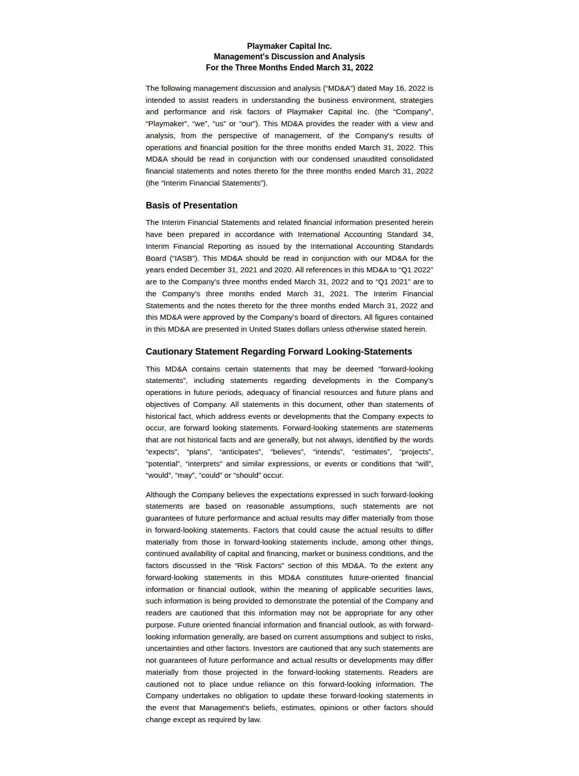Playmaker Capital Inc.
Management's Discussion and Analysis
For the Three Months Ended March 31, 2022
The following management discussion and analysis (“MD&A”) dated May 16, 2022 is intended to assist readers in understanding the business environment, strategies and performance and risk factors of Playmaker Capital Inc. (the “Company”, “Playmaker”, “we”, “us” or “our”). This MD&A provides the reader with a view and analysis, from the perspective of management, of the Company’s results of operations and financial position for the three months ended March 31, 2022. This MD&A should be read in conjunction with our condensed unaudited consolidated financial statements and notes thereto for the three months ended March 31, 2022 (the “Interim Financial Statements”).
Basis of Presentation
The Interim Financial Statements and related financial information presented herein have been prepared in accordance with International Accounting Standard 34, Interim Financial Reporting as issued by the International Accounting Standards Board (“IASB”). This MD&A should be read in conjunction with our MD&A for the years ended December 31, 2021 and 2020. All references in this MD&A to “Q1 2022” are to the Company’s three months ended March 31, 2022 and to “Q1 2021” are to the Company’s three months ended March 31, 2021. The Interim Financial Statements and the notes thereto for the three months ended March 31, 2022 and this MD&A were approved by the Company’s board of directors. All figures contained in this MD&A are presented in United States dollars unless otherwise stated herein.
Cautionary Statement Regarding Forward Looking-Statements
This MD&A contains certain statements that may be deemed “forward-looking statements”, including statements regarding developments in the Company’s operations in future periods, adequacy of financial resources and future plans and objectives of Company. All statements in this document, other than statements of historical fact, which address events or developments that the Company expects to occur, are forward looking statements. Forward-looking statements are statements that are not historical facts and are generally, but not always, identified by the words “expects”, “plans”, “anticipates”, “believes”, “intends”, “estimates”, “projects”, “potential”, “interprets” and similar expressions, or events or conditions that “will”, “would”, “may”, “could” or “should” occur.
Although the Company believes the expectations expressed in such forward-looking statements are based on reasonable assumptions, such statements are not guarantees of future performance and actual results may differ materially from those in forward-looking statements. Factors that could cause the actual results to differ materially from those in forward-looking statements include, among other things, continued availability of capital and financing, market or business conditions, and the factors discussed in the “Risk Factors” section of this MD&A. To the extent any forward-looking statements in this MD&A constitutes future-oriented financial information or financial outlook, within the meaning of applicable securities laws, such information is being provided to demonstrate the potential of the Company and readers are cautioned that this information may not be appropriate for any other purpose. Future oriented financial information and financial outlook, as with forward-looking information generally, are based on current assumptions and subject to risks, uncertainties and other factors. Investors are cautioned that any such statements are not guarantees of future performance and actual results or developments may differ materially from those projected in the forward-looking statements. Readers are cautioned not to place undue reliance on this forward-looking information. The Company undertakes no obligation to update these forward-looking statements in the event that Management’s beliefs, estimates, opinions or other factors should change except as required by law.